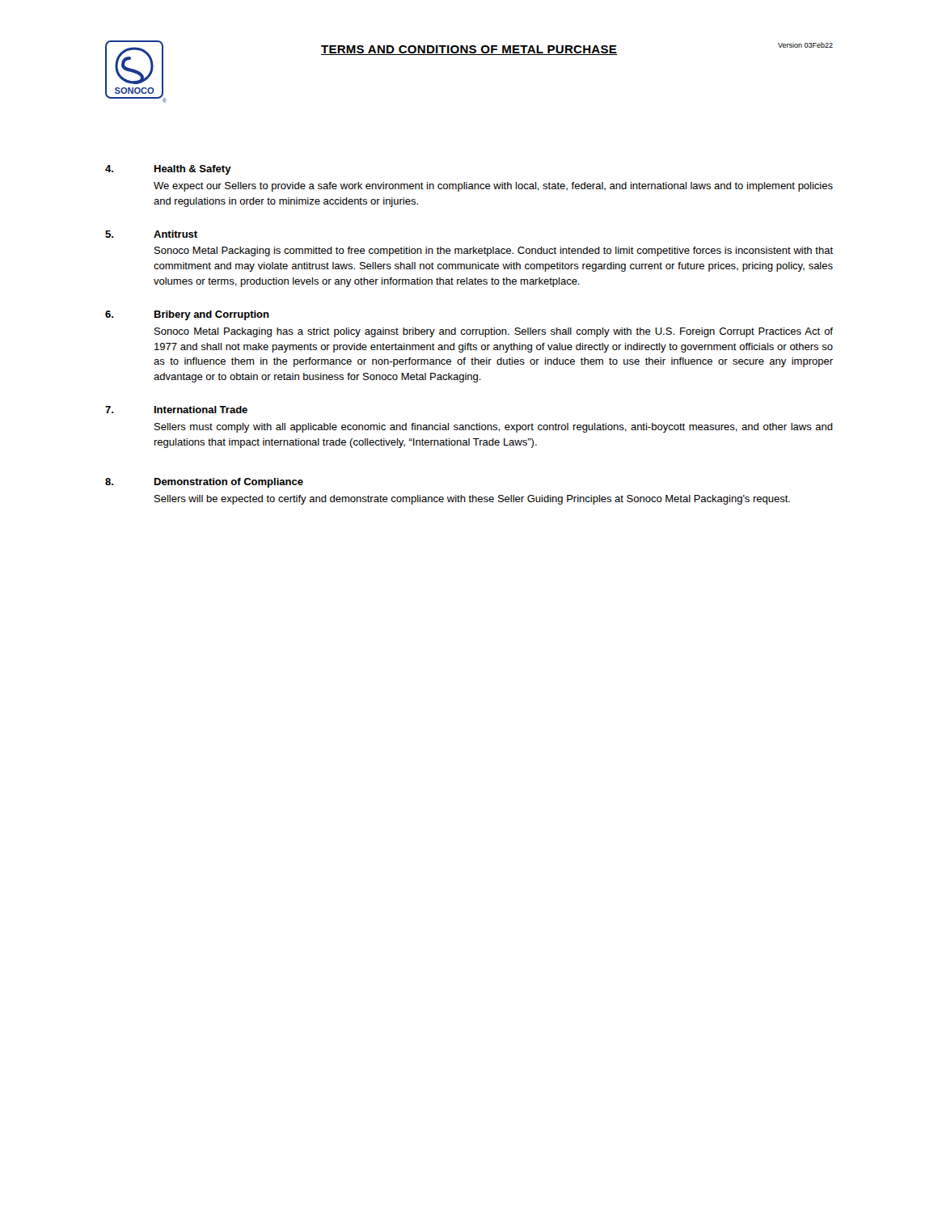SONOCO
®
Version 03Feb22
TERMS AND CONDITIONS OF METAL PURCHASE
4.
Health & Safety
We expect our Sellers to provide a safe work environment in compliance with local, state, federal, and international laws and to implement policies and regulations in order to minimize accidents or injuries.
5.
Antitrust
Sonoco Metal Packaging is committed to free competition in the marketplace. Conduct intended to limit competitive forces is inconsistent with that commitment and may violate antitrust laws. Sellers shall not communicate with competitors regarding current or future prices, pricing policy, sales volumes or terms, production levels or any other information that relates to the marketplace.
6.
Bribery and Corruption
Sonoco Metal Packaging has a strict policy against bribery and corruption. Sellers shall comply with the U.S. Foreign Corrupt Practices Act of 1977 and shall not make payments or provide entertainment and gifts or anything of value directly or indirectly to government officials or others so as to influence them in the performance or non-performance of their duties or induce them to use their influence or secure any improper advantage or to obtain or retain business for Sonoco Metal Packaging.
7.
International Trade
Sellers must comply with all applicable economic and financial sanctions, export control regulations, anti-boycott measures, and other laws and regulations that impact international trade (collectively, “International Trade Laws”).
8.
Demonstration of Compliance
Sellers will be expected to certify and demonstrate compliance with these Seller Guiding Principles at Sonoco Metal Packaging's request.